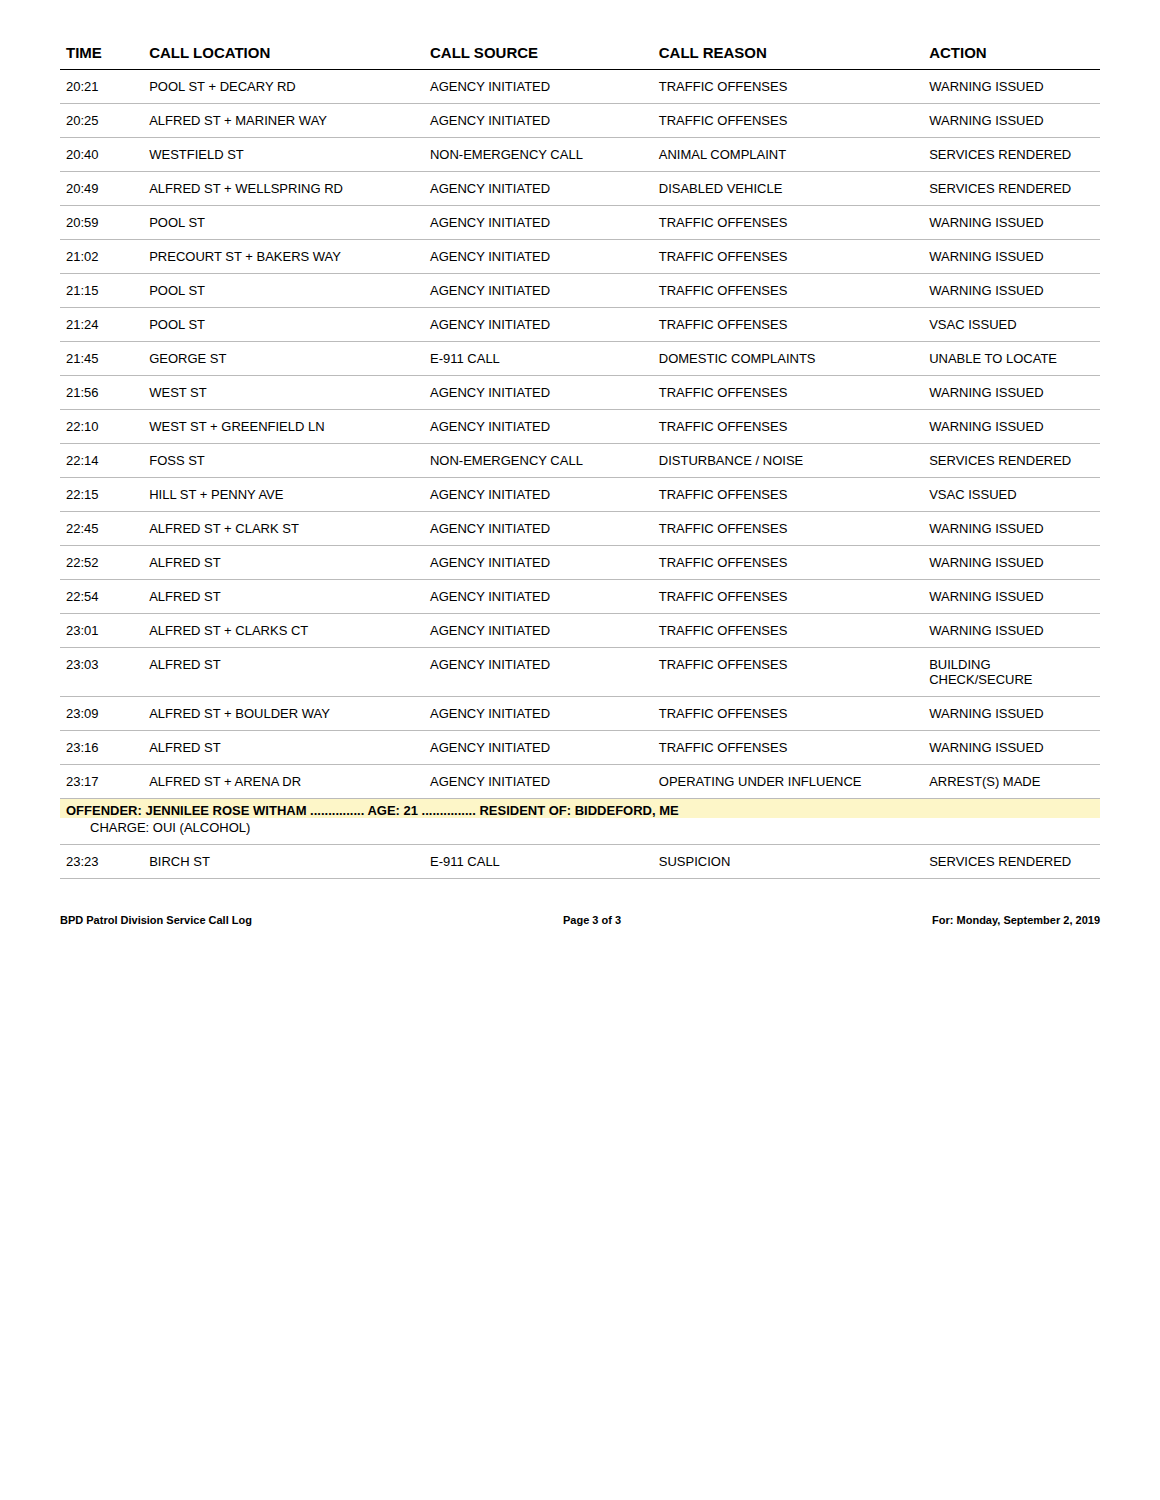| TIME | CALL LOCATION | CALL SOURCE | CALL REASON | ACTION |
| --- | --- | --- | --- | --- |
| 20:21 | POOL ST + DECARY RD | AGENCY INITIATED | TRAFFIC OFFENSES | WARNING ISSUED |
| 20:25 | ALFRED ST + MARINER WAY | AGENCY INITIATED | TRAFFIC OFFENSES | WARNING ISSUED |
| 20:40 | WESTFIELD ST | NON-EMERGENCY CALL | ANIMAL COMPLAINT | SERVICES RENDERED |
| 20:49 | ALFRED ST + WELLSPRING RD | AGENCY INITIATED | DISABLED VEHICLE | SERVICES RENDERED |
| 20:59 | POOL ST | AGENCY INITIATED | TRAFFIC OFFENSES | WARNING ISSUED |
| 21:02 | PRECOURT ST + BAKERS WAY | AGENCY INITIATED | TRAFFIC OFFENSES | WARNING ISSUED |
| 21:15 | POOL ST | AGENCY INITIATED | TRAFFIC OFFENSES | WARNING ISSUED |
| 21:24 | POOL ST | AGENCY INITIATED | TRAFFIC OFFENSES | VSAC ISSUED |
| 21:45 | GEORGE ST | E-911 CALL | DOMESTIC COMPLAINTS | UNABLE TO LOCATE |
| 21:56 | WEST ST | AGENCY INITIATED | TRAFFIC OFFENSES | WARNING ISSUED |
| 22:10 | WEST ST + GREENFIELD LN | AGENCY INITIATED | TRAFFIC OFFENSES | WARNING ISSUED |
| 22:14 | FOSS ST | NON-EMERGENCY CALL | DISTURBANCE / NOISE | SERVICES RENDERED |
| 22:15 | HILL ST + PENNY AVE | AGENCY INITIATED | TRAFFIC OFFENSES | VSAC ISSUED |
| 22:45 | ALFRED ST + CLARK ST | AGENCY INITIATED | TRAFFIC OFFENSES | WARNING ISSUED |
| 22:52 | ALFRED ST | AGENCY INITIATED | TRAFFIC OFFENSES | WARNING ISSUED |
| 22:54 | ALFRED ST | AGENCY INITIATED | TRAFFIC OFFENSES | WARNING ISSUED |
| 23:01 | ALFRED ST + CLARKS CT | AGENCY INITIATED | TRAFFIC OFFENSES | WARNING ISSUED |
| 23:03 | ALFRED ST | AGENCY INITIATED | TRAFFIC OFFENSES | BUILDING CHECK/SECURE |
| 23:09 | ALFRED ST + BOULDER WAY | AGENCY INITIATED | TRAFFIC OFFENSES | WARNING ISSUED |
| 23:16 | ALFRED ST | AGENCY INITIATED | TRAFFIC OFFENSES | WARNING ISSUED |
| 23:17 | ALFRED ST + ARENA DR | AGENCY INITIATED | OPERATING UNDER INFLUENCE | ARREST(S) MADE |
| OFFENDER: JENNILEE ROSE WITHAM ............... AGE: 21 ............... RESIDENT OF: BIDDEFORD, ME |
| CHARGE: OUI (ALCOHOL) |
| 23:23 | BIRCH ST | E-911 CALL | SUSPICION | SERVICES RENDERED |
BPD Patrol Division Service Call Log Page 3 of 3 For: Monday, September 2, 2019